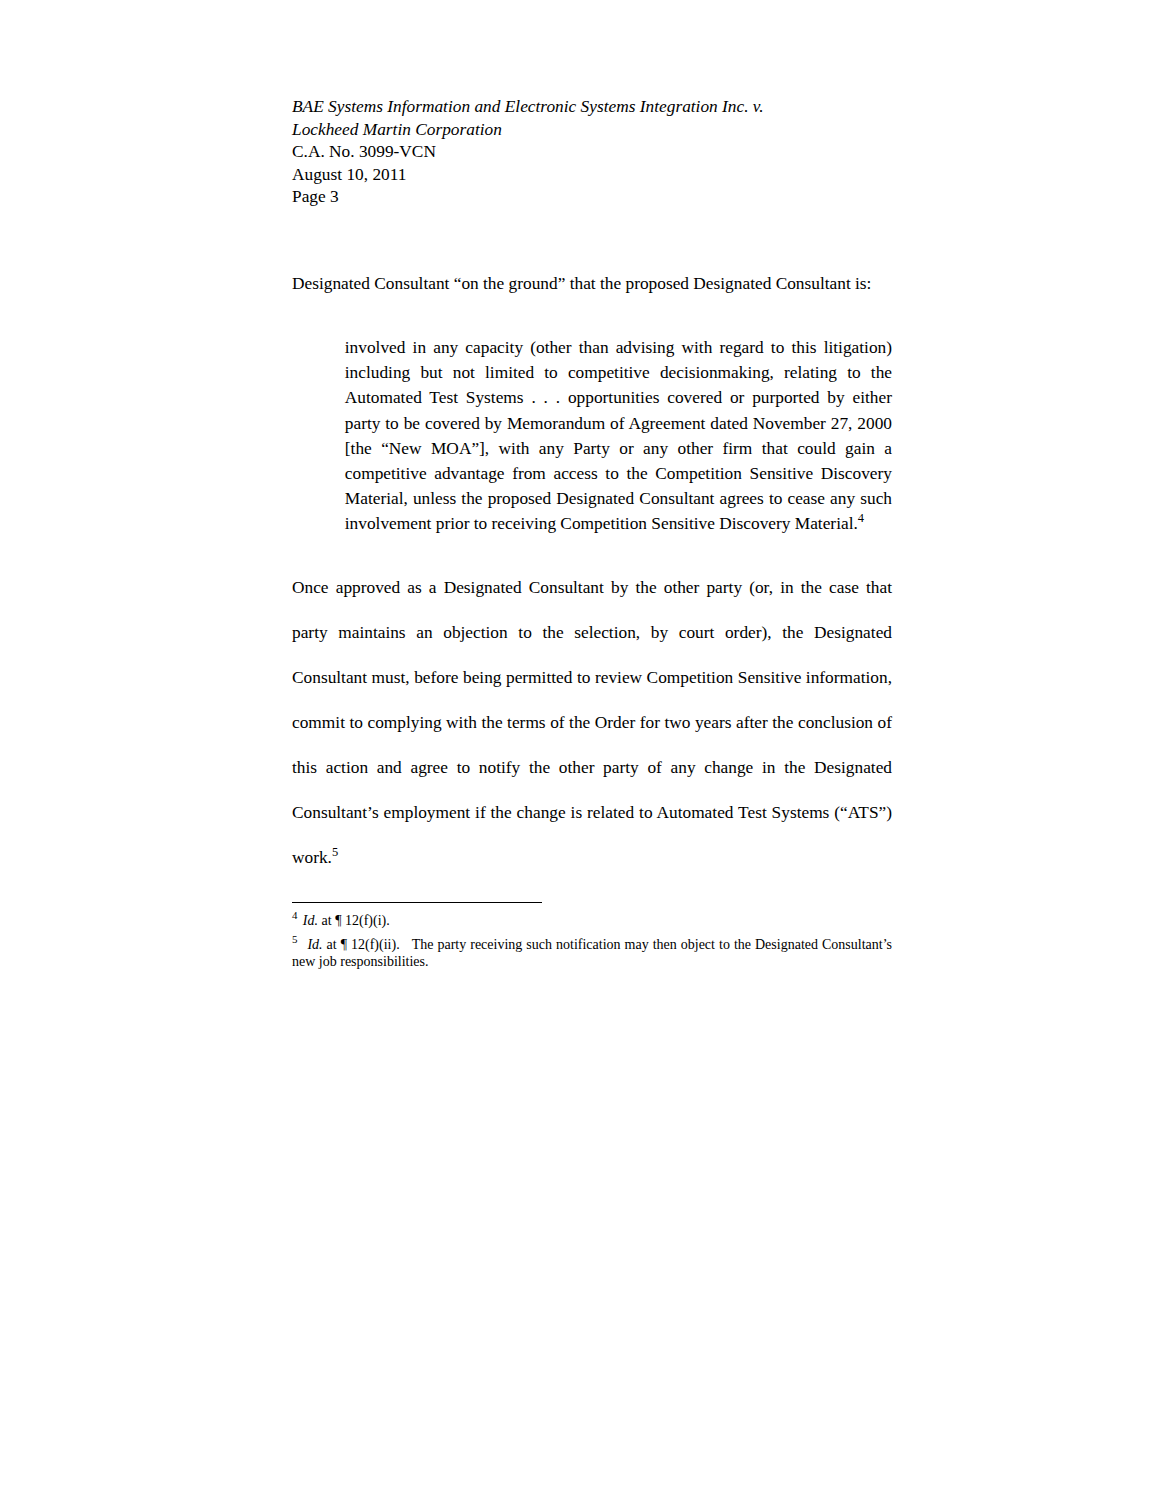BAE Systems Information and Electronic Systems Integration Inc. v.
Lockheed Martin Corporation
C.A. No. 3099-VCN
August 10, 2011
Page 3
Designated Consultant “on the ground” that the proposed Designated Consultant is:
involved in any capacity (other than advising with regard to this litigation) including but not limited to competitive decisionmaking, relating to the Automated Test Systems . . . opportunities covered or purported by either party to be covered by Memorandum of Agreement dated November 27, 2000 [the “New MOA”], with any Party or any other firm that could gain a competitive advantage from access to the Competition Sensitive Discovery Material, unless the proposed Designated Consultant agrees to cease any such involvement prior to receiving Competition Sensitive Discovery Material.4
Once approved as a Designated Consultant by the other party (or, in the case that party maintains an objection to the selection, by court order), the Designated Consultant must, before being permitted to review Competition Sensitive information, commit to complying with the terms of the Order for two years after the conclusion of this action and agree to notify the other party of any change in the Designated Consultant’s employment if the change is related to Automated Test Systems (“ATS”) work.5
4 Id. at ¶ 12(f)(i).
5 Id. at ¶ 12(f)(ii). The party receiving such notification may then object to the Designated Consultant’s new job responsibilities.